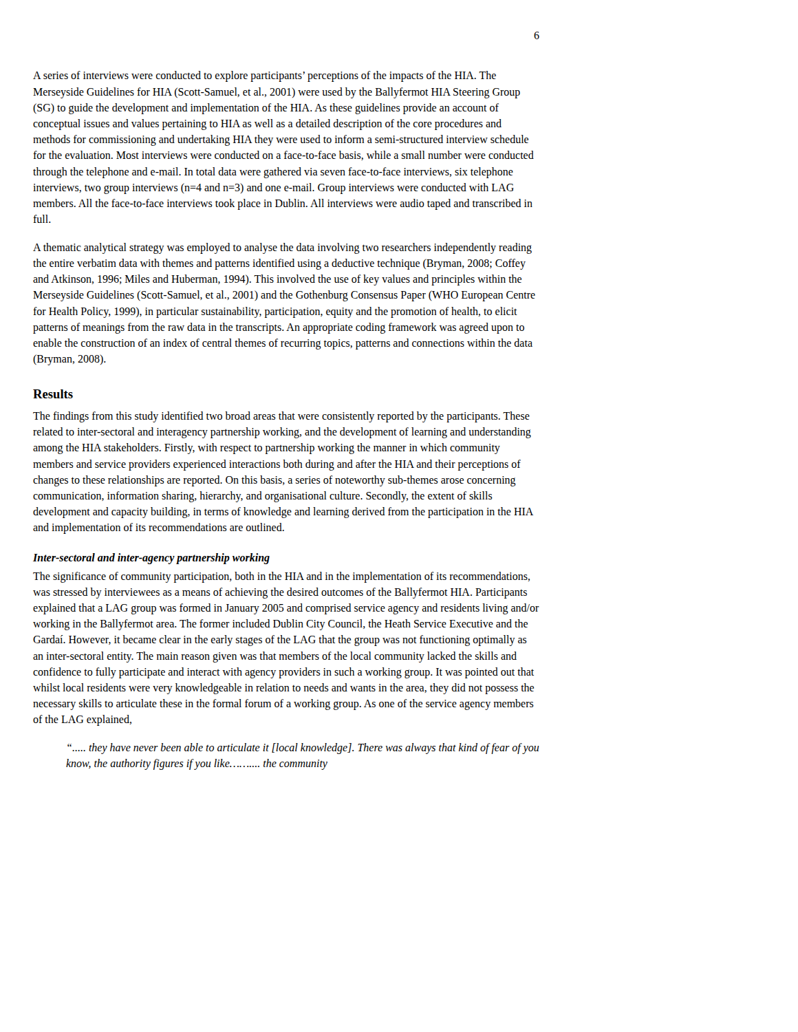6
A series of interviews were conducted to explore participants’ perceptions of the impacts of the HIA. The Merseyside Guidelines for HIA (Scott-Samuel, et al., 2001) were used by the Ballyfermot HIA Steering Group (SG) to guide the development and implementation of the HIA. As these guidelines provide an account of conceptual issues and values pertaining to HIA as well as a detailed description of the core procedures and methods for commissioning and undertaking HIA they were used to inform a semi-structured interview schedule for the evaluation. Most interviews were conducted on a face-to-face basis, while a small number were conducted through the telephone and e-mail. In total data were gathered via seven face-to-face interviews, six telephone interviews, two group interviews (n=4 and n=3) and one e-mail. Group interviews were conducted with LAG members. All the face-to-face interviews took place in Dublin. All interviews were audio taped and transcribed in full.
A thematic analytical strategy was employed to analyse the data involving two researchers independently reading the entire verbatim data with themes and patterns identified using a deductive technique (Bryman, 2008; Coffey and Atkinson, 1996; Miles and Huberman, 1994). This involved the use of key values and principles within the Merseyside Guidelines (Scott-Samuel, et al., 2001) and the Gothenburg Consensus Paper (WHO European Centre for Health Policy, 1999), in particular sustainability, participation, equity and the promotion of health, to elicit patterns of meanings from the raw data in the transcripts. An appropriate coding framework was agreed upon to enable the construction of an index of central themes of recurring topics, patterns and connections within the data (Bryman, 2008).
Results
The findings from this study identified two broad areas that were consistently reported by the participants. These related to inter-sectoral and interagency partnership working, and the development of learning and understanding among the HIA stakeholders. Firstly, with respect to partnership working the manner in which community members and service providers experienced interactions both during and after the HIA and their perceptions of changes to these relationships are reported. On this basis, a series of noteworthy sub-themes arose concerning communication, information sharing, hierarchy, and organisational culture. Secondly, the extent of skills development and capacity building, in terms of knowledge and learning derived from the participation in the HIA and implementation of its recommendations are outlined.
Inter-sectoral and inter-agency partnership working
The significance of community participation, both in the HIA and in the implementation of its recommendations, was stressed by interviewees as a means of achieving the desired outcomes of the Ballyfermot HIA. Participants explained that a LAG group was formed in January 2005 and comprised service agency and residents living and/or working in the Ballyfermot area. The former included Dublin City Council, the Heath Service Executive and the Gardaí. However, it became clear in the early stages of the LAG that the group was not functioning optimally as an inter-sectoral entity. The main reason given was that members of the local community lacked the skills and confidence to fully participate and interact with agency providers in such a working group. It was pointed out that whilst local residents were very knowledgeable in relation to needs and wants in the area, they did not possess the necessary skills to articulate these in the formal forum of a working group. As one of the service agency members of the LAG explained,
“..... they have never been able to articulate it [local knowledge]. There was always that kind of fear of you know, the authority figures if you like…….... the community